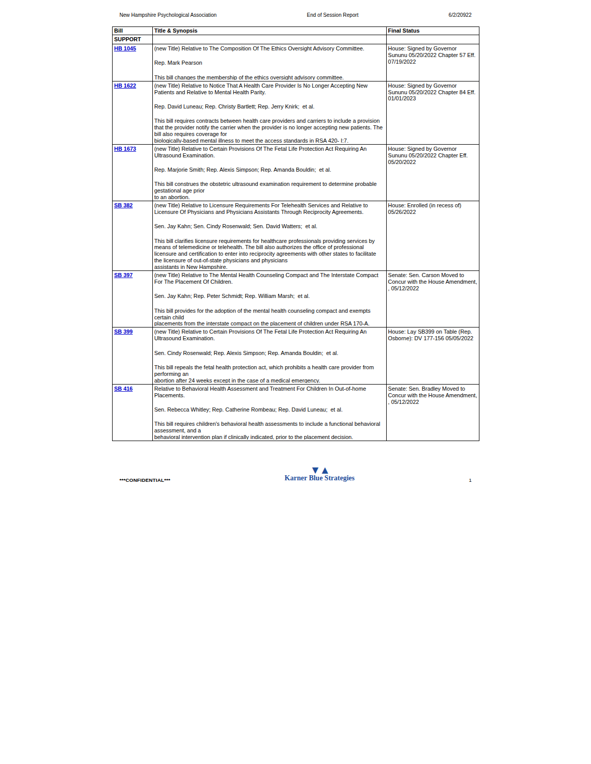New Hampshire Psychological Association
End of Session Report
6/2/20922
| Bill | Title & Synopsis | Final Status |
| --- | --- | --- |
| SUPPORT | | |
| HB 1045 | (new Title) Relative to The Composition Of The Ethics Oversight Advisory Committee. Rep. Mark Pearson This bill changes the membership of the ethics oversight advisory committee. | House: Signed by Governor Sununu 05/20/2022 Chapter 57 Eff. 07/19/2022 |
| HB 1622 | (new Title) Relative to Notice That A Health Care Provider Is No Longer Accepting New Patients and Relative to Mental Health Parity. Rep. David Luneau; Rep. Christy Bartlett; Rep. Jerry Knirk; et al. This bill requires contracts between health care providers and carriers to include a provision that the provider notify the carrier when the provider is no longer accepting new patients. The bill also requires coverage for biologically-based mental illness to meet the access standards in RSA 420- I:7. | House: Signed by Governor Sununu 05/20/2022 Chapter 84 Eff. 01/01/2023 |
| HB 1673 | (new Title) Relative to Certain Provisions Of The Fetal Life Protection Act Requiring An Ultrasound Examination. Rep. Marjorie Smith; Rep. Alexis Simpson; Rep. Amanda Bouldin; et al. This bill construes the obstetric ultrasound examination requirement to determine probable gestational age prior to an abortion. | House: Signed by Governor Sununu 05/20/2022 Chapter Eff. 05/20/2022 |
| SB 382 | (new Title) Relative to Licensure Requirements For Telehealth Services and Relative to Licensure Of Physicians and Physicians Assistants Through Reciprocity Agreements. Sen. Jay Kahn; Sen. Cindy Rosenwald; Sen. David Watters; et al. This bill clarifies licensure requirements for healthcare professionals providing services by means of telemedicine or telehealth. The bill also authorizes the office of professional licensure and certification to enter into reciprocity agreements with other states to facilitate the licensure of out-of-state physicians and physicians assistants in New Hampshire. | House: Enrolled (in recess of) 05/26/2022 |
| SB 397 | (new Title) Relative to The Mental Health Counseling Compact and The Interstate Compact For The Placement Of Children. Sen. Jay Kahn; Rep. Peter Schmidt; Rep. William Marsh; et al. This bill provides for the adoption of the mental health counseling compact and exempts certain child placements from the interstate compact on the placement of children under RSA 170-A. | Senate: Sen. Carson Moved to Concur with the House Amendment, , 05/12/2022 |
| SB 399 | (new Title) Relative to Certain Provisions Of The Fetal Life Protection Act Requiring An Ultrasound Examination. Sen. Cindy Rosenwald; Rep. Alexis Simpson; Rep. Amanda Bouldin; et al. This bill repeals the fetal health protection act, which prohibits a health care provider from performing an abortion after 24 weeks except in the case of a medical emergency. | House: Lay SB399 on Table (Rep. Osborne): DV 177-156 05/05/2022 |
| SB 416 | Relative to Behavioral Health Assessment and Treatment For Children In Out-of-home Placements. Sen. Rebecca Whitley; Rep. Catherine Rombeau; Rep. David Luneau; et al. This bill requires children's behavioral health assessments to include a functional behavioral assessment, and a behavioral intervention plan if clinically indicated, prior to the placement decision. | Senate: Sen. Bradley Moved to Concur with the House Amendment, , 05/12/2022 |
***CONFIDENTIAL***
▼▲ Karner Blue Strategies
1